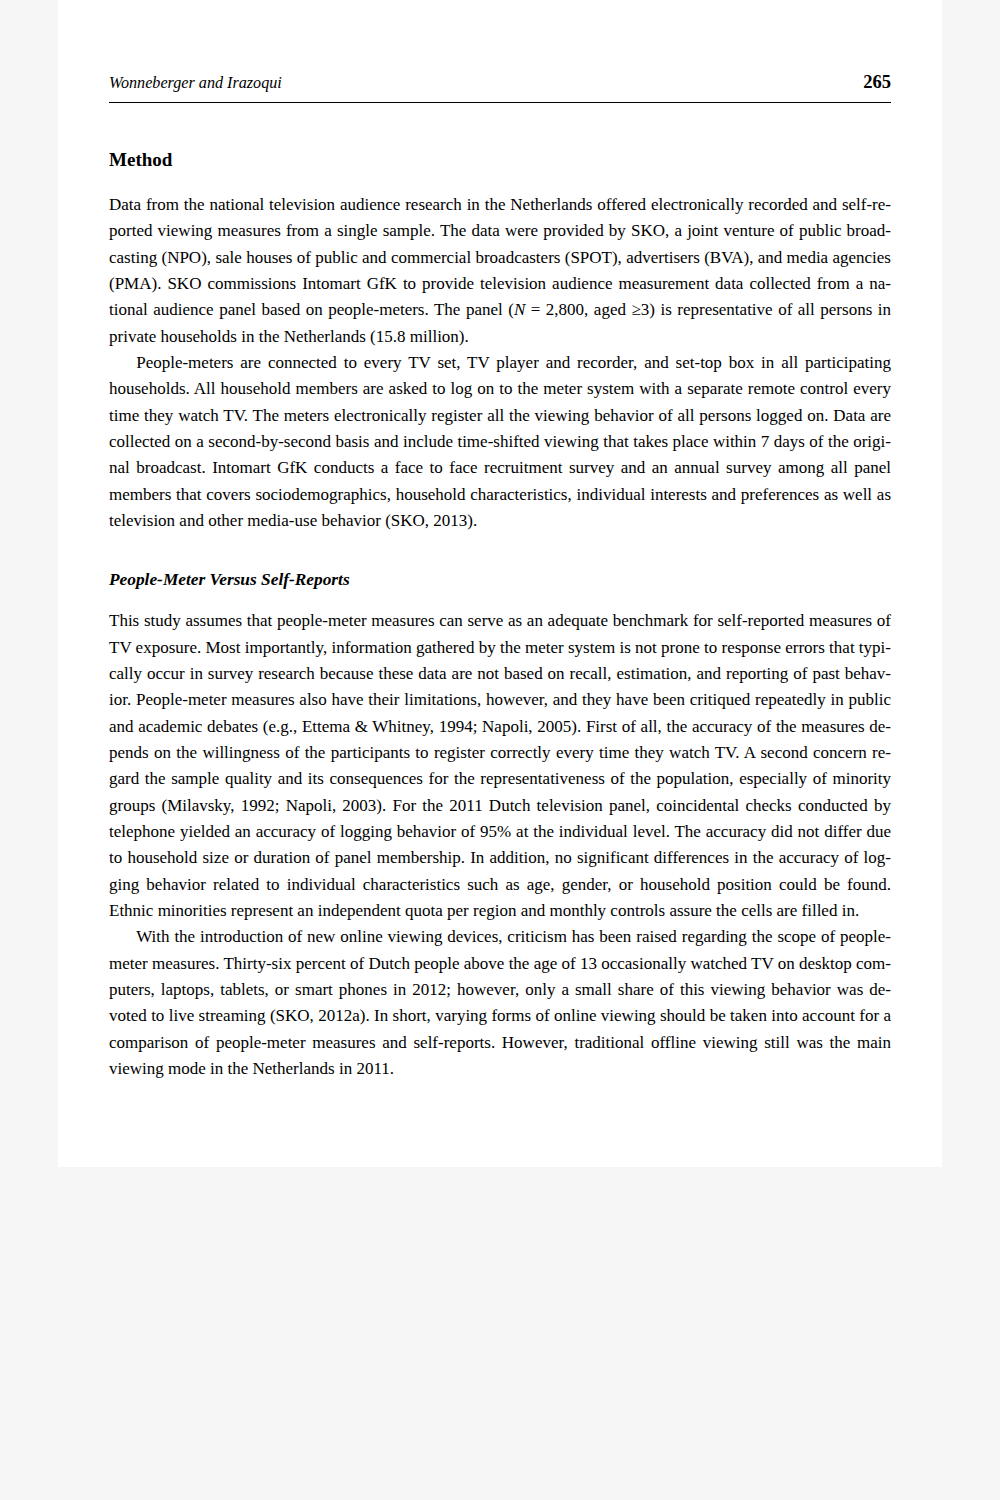Wonneberger and Irazoqui 265
Method
Data from the national television audience research in the Netherlands offered electronically recorded and self-reported viewing measures from a single sample. The data were provided by SKO, a joint venture of public broadcasting (NPO), sale houses of public and commercial broadcasters (SPOT), advertisers (BVA), and media agencies (PMA). SKO commissions Intomart GfK to provide television audience measurement data collected from a national audience panel based on people-meters. The panel (N = 2,800, aged ≥3) is representative of all persons in private households in the Netherlands (15.8 million).
People-meters are connected to every TV set, TV player and recorder, and set-top box in all participating households. All household members are asked to log on to the meter system with a separate remote control every time they watch TV. The meters electronically register all the viewing behavior of all persons logged on. Data are collected on a second-by-second basis and include time-shifted viewing that takes place within 7 days of the original broadcast. Intomart GfK conducts a face to face recruitment survey and an annual survey among all panel members that covers sociodemographics, household characteristics, individual interests and preferences as well as television and other media-use behavior (SKO, 2013).
People-Meter Versus Self-Reports
This study assumes that people-meter measures can serve as an adequate benchmark for self-reported measures of TV exposure. Most importantly, information gathered by the meter system is not prone to response errors that typically occur in survey research because these data are not based on recall, estimation, and reporting of past behavior. People-meter measures also have their limitations, however, and they have been critiqued repeatedly in public and academic debates (e.g., Ettema & Whitney, 1994; Napoli, 2005). First of all, the accuracy of the measures depends on the willingness of the participants to register correctly every time they watch TV. A second concern regard the sample quality and its consequences for the representativeness of the population, especially of minority groups (Milavsky, 1992; Napoli, 2003). For the 2011 Dutch television panel, coincidental checks conducted by telephone yielded an accuracy of logging behavior of 95% at the individual level. The accuracy did not differ due to household size or duration of panel membership. In addition, no significant differences in the accuracy of logging behavior related to individual characteristics such as age, gender, or household position could be found. Ethnic minorities represent an independent quota per region and monthly controls assure the cells are filled in.
With the introduction of new online viewing devices, criticism has been raised regarding the scope of people-meter measures. Thirty-six percent of Dutch people above the age of 13 occasionally watched TV on desktop computers, laptops, tablets, or smart phones in 2012; however, only a small share of this viewing behavior was devoted to live streaming (SKO, 2012a). In short, varying forms of online viewing should be taken into account for a comparison of people-meter measures and self-reports. However, traditional offline viewing still was the main viewing mode in the Netherlands in 2011.